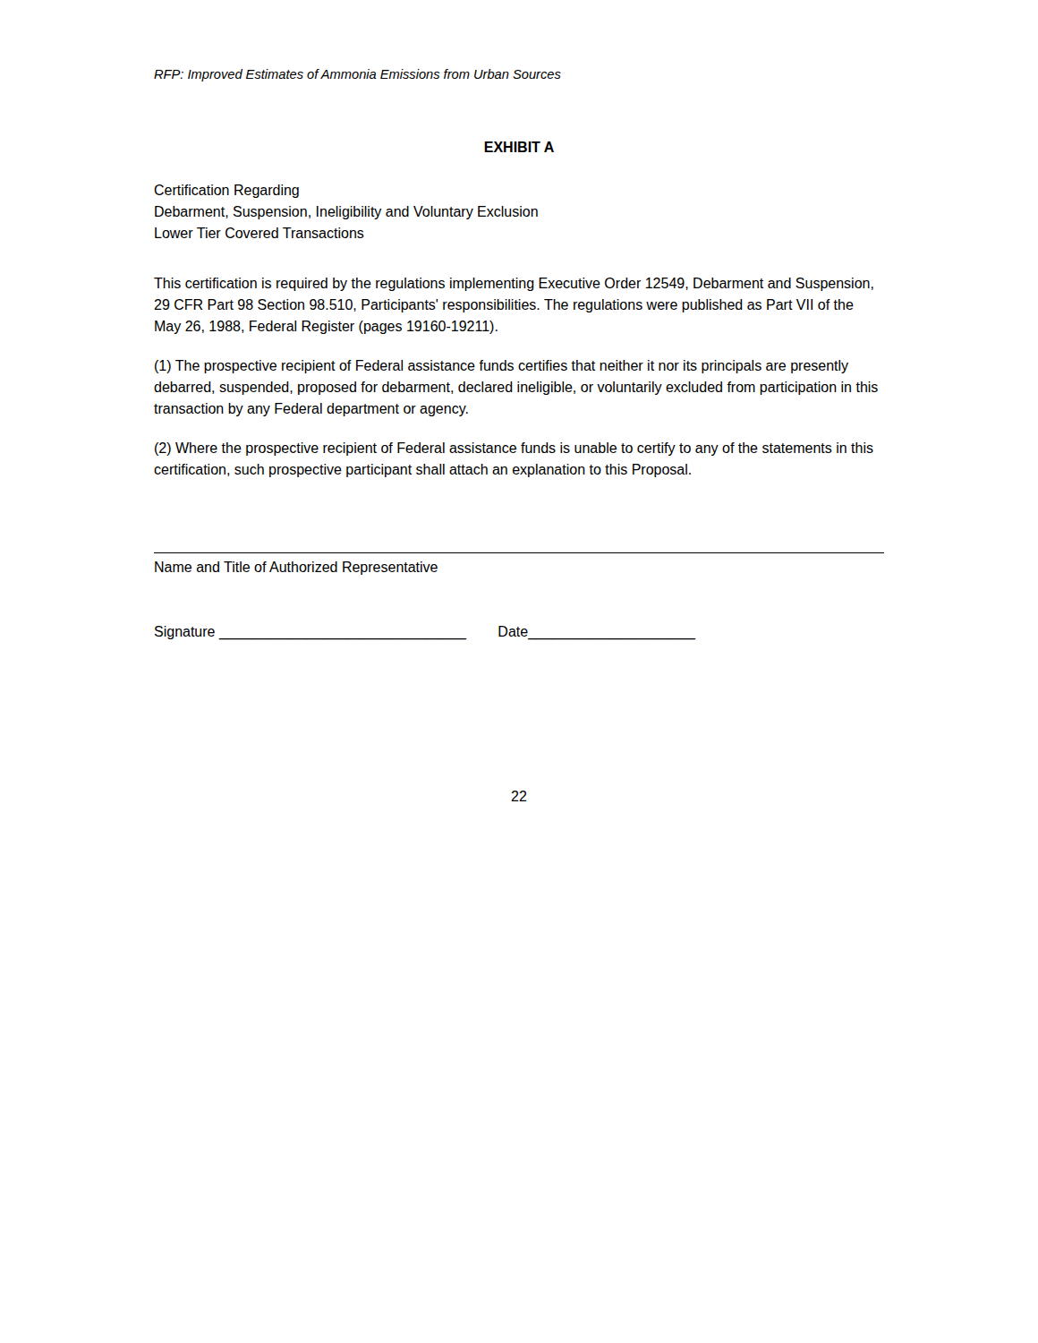RFP: Improved Estimates of Ammonia Emissions from Urban Sources
EXHIBIT A
Certification Regarding
Debarment, Suspension, Ineligibility and Voluntary Exclusion
Lower Tier Covered Transactions
This certification is required by the regulations implementing Executive Order 12549, Debarment and Suspension, 29 CFR Part 98 Section 98.510, Participants' responsibilities. The regulations were published as Part VII of the May 26, 1988, Federal Register (pages 19160-19211).
(1) The prospective recipient of Federal assistance funds certifies that neither it nor its principals are presently debarred, suspended, proposed for debarment, declared ineligible, or voluntarily excluded from participation in this transaction by any Federal department or agency.
(2) Where the prospective recipient of Federal assistance funds is unable to certify to any of the statements in this certification, such prospective participant shall attach an explanation to this Proposal.
Name and Title of Authorized Representative
Signature _______________________________ Date_____________________
22